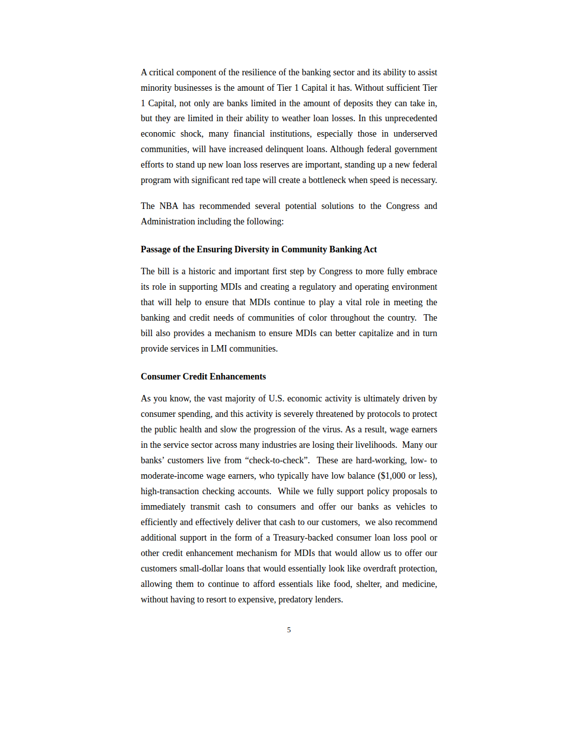A critical component of the resilience of the banking sector and its ability to assist minority businesses is the amount of Tier 1 Capital it has. Without sufficient Tier 1 Capital, not only are banks limited in the amount of deposits they can take in, but they are limited in their ability to weather loan losses. In this unprecedented economic shock, many financial institutions, especially those in underserved communities, will have increased delinquent loans. Although federal government efforts to stand up new loan loss reserves are important, standing up a new federal program with significant red tape will create a bottleneck when speed is necessary.
The NBA has recommended several potential solutions to the Congress and Administration including the following:
Passage of the Ensuring Diversity in Community Banking Act
The bill is a historic and important first step by Congress to more fully embrace its role in supporting MDIs and creating a regulatory and operating environment that will help to ensure that MDIs continue to play a vital role in meeting the banking and credit needs of communities of color throughout the country. The bill also provides a mechanism to ensure MDIs can better capitalize and in turn provide services in LMI communities.
Consumer Credit Enhancements
As you know, the vast majority of U.S. economic activity is ultimately driven by consumer spending, and this activity is severely threatened by protocols to protect the public health and slow the progression of the virus. As a result, wage earners in the service sector across many industries are losing their livelihoods. Many our banks’ customers live from “check-to-check”. These are hard-working, low- to moderate-income wage earners, who typically have low balance ($1,000 or less), high-transaction checking accounts. While we fully support policy proposals to immediately transmit cash to consumers and offer our banks as vehicles to efficiently and effectively deliver that cash to our customers, we also recommend additional support in the form of a Treasury-backed consumer loan loss pool or other credit enhancement mechanism for MDIs that would allow us to offer our customers small-dollar loans that would essentially look like overdraft protection, allowing them to continue to afford essentials like food, shelter, and medicine, without having to resort to expensive, predatory lenders.
5